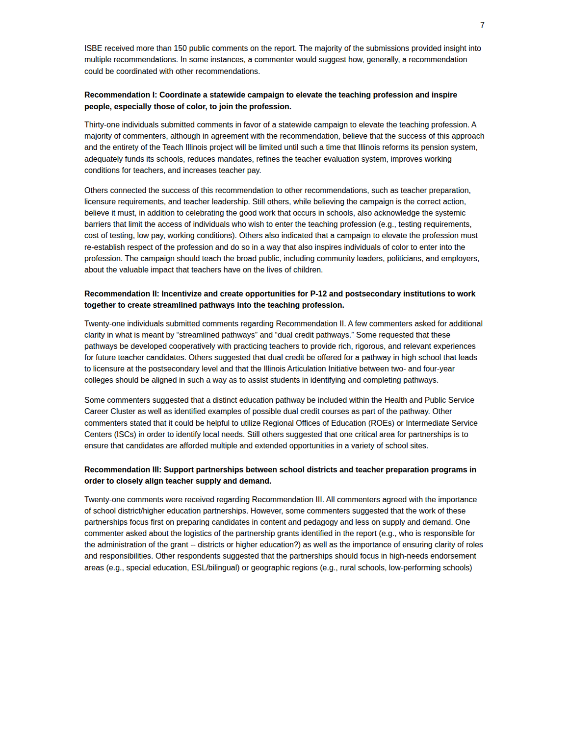7
ISBE received more than 150 public comments on the report. The majority of the submissions provided insight into multiple recommendations. In some instances, a commenter would suggest how, generally, a recommendation could be coordinated with other recommendations.
Recommendation I: Coordinate a statewide campaign to elevate the teaching profession and inspire people, especially those of color, to join the profession.
Thirty-one individuals submitted comments in favor of a statewide campaign to elevate the teaching profession. A majority of commenters, although in agreement with the recommendation, believe that the success of this approach and the entirety of the Teach Illinois project will be limited until such a time that Illinois reforms its pension system, adequately funds its schools, reduces mandates, refines the teacher evaluation system, improves working conditions for teachers, and increases teacher pay.
Others connected the success of this recommendation to other recommendations, such as teacher preparation, licensure requirements, and teacher leadership. Still others, while believing the campaign is the correct action, believe it must, in addition to celebrating the good work that occurs in schools, also acknowledge the systemic barriers that limit the access of individuals who wish to enter the teaching profession (e.g., testing requirements, cost of testing, low pay, working conditions). Others also indicated that a campaign to elevate the profession must re-establish respect of the profession and do so in a way that also inspires individuals of color to enter into the profession. The campaign should teach the broad public, including community leaders, politicians, and employers, about the valuable impact that teachers have on the lives of children.
Recommendation II: Incentivize and create opportunities for P-12 and postsecondary institutions to work together to create streamlined pathways into the teaching profession.
Twenty-one individuals submitted comments regarding Recommendation II. A few commenters asked for additional clarity in what is meant by “streamlined pathways” and “dual credit pathways.” Some requested that these pathways be developed cooperatively with practicing teachers to provide rich, rigorous, and relevant experiences for future teacher candidates. Others suggested that dual credit be offered for a pathway in high school that leads to licensure at the postsecondary level and that the Illinois Articulation Initiative between two- and four-year colleges should be aligned in such a way as to assist students in identifying and completing pathways.
Some commenters suggested that a distinct education pathway be included within the Health and Public Service Career Cluster as well as identified examples of possible dual credit courses as part of the pathway. Other commenters stated that it could be helpful to utilize Regional Offices of Education (ROEs) or Intermediate Service Centers (ISCs) in order to identify local needs. Still others suggested that one critical area for partnerships is to ensure that candidates are afforded multiple and extended opportunities in a variety of school sites.
Recommendation III: Support partnerships between school districts and teacher preparation programs in order to closely align teacher supply and demand.
Twenty-one comments were received regarding Recommendation III. All commenters agreed with the importance of school district/higher education partnerships. However, some commenters suggested that the work of these partnerships focus first on preparing candidates in content and pedagogy and less on supply and demand. One commenter asked about the logistics of the partnership grants identified in the report (e.g., who is responsible for the administration of the grant -- districts or higher education?) as well as the importance of ensuring clarity of roles and responsibilities. Other respondents suggested that the partnerships should focus in high-needs endorsement areas (e.g., special education, ESL/bilingual) or geographic regions (e.g., rural schools, low-performing schools)